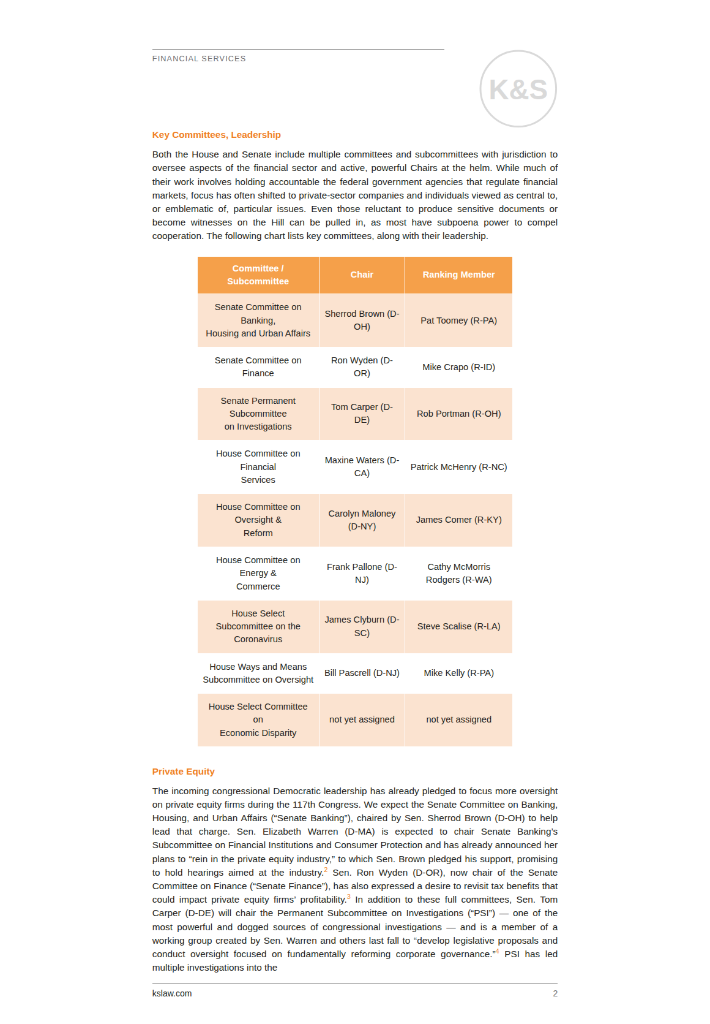FINANCIAL SERVICES
K&S
Key Committees, Leadership
Both the House and Senate include multiple committees and subcommittees with jurisdiction to oversee aspects of the financial sector and active, powerful Chairs at the helm. While much of their work involves holding accountable the federal government agencies that regulate financial markets, focus has often shifted to private-sector companies and individuals viewed as central to, or emblematic of, particular issues. Even those reluctant to produce sensitive documents or become witnesses on the Hill can be pulled in, as most have subpoena power to compel cooperation. The following chart lists key committees, along with their leadership.
| Committee / Subcommittee | Chair | Ranking Member |
| --- | --- | --- |
| Senate Committee on Banking, Housing and Urban Affairs | Sherrod Brown (D-OH) | Pat Toomey (R-PA) |
| Senate Committee on Finance | Ron Wyden (D-OR) | Mike Crapo (R-ID) |
| Senate Permanent Subcommittee on Investigations | Tom Carper (D-DE) | Rob Portman (R-OH) |
| House Committee on Financial Services | Maxine Waters (D-CA) | Patrick McHenry (R-NC) |
| House Committee on Oversight & Reform | Carolyn Maloney (D-NY) | James Comer (R-KY) |
| House Committee on Energy & Commerce | Frank Pallone (D-NJ) | Cathy McMorris Rodgers (R-WA) |
| House Select Subcommittee on the Coronavirus | James Clyburn (D-SC) | Steve Scalise (R-LA) |
| House Ways and Means Subcommittee on Oversight | Bill Pascrell (D-NJ) | Mike Kelly (R-PA) |
| House Select Committee on Economic Disparity | not yet assigned | not yet assigned |
Private Equity
The incoming congressional Democratic leadership has already pledged to focus more oversight on private equity firms during the 117th Congress. We expect the Senate Committee on Banking, Housing, and Urban Affairs (“Senate Banking”), chaired by Sen. Sherrod Brown (D-OH) to help lead that charge. Sen. Elizabeth Warren (D-MA) is expected to chair Senate Banking’s Subcommittee on Financial Institutions and Consumer Protection and has already announced her plans to “rein in the private equity industry,” to which Sen. Brown pledged his support, promising to hold hearings aimed at the industry.2 Sen. Ron Wyden (D-OR), now chair of the Senate Committee on Finance (“Senate Finance”), has also expressed a desire to revisit tax benefits that could impact private equity firms’ profitability.3 In addition to these full committees, Sen. Tom Carper (D-DE) will chair the Permanent Subcommittee on Investigations (“PSI”) — one of the most powerful and dogged sources of congressional investigations — and is a member of a working group created by Sen. Warren and others last fall to “develop legislative proposals and conduct oversight focused on fundamentally reforming corporate governance.”4 PSI has led multiple investigations into the
kslaw.com 2